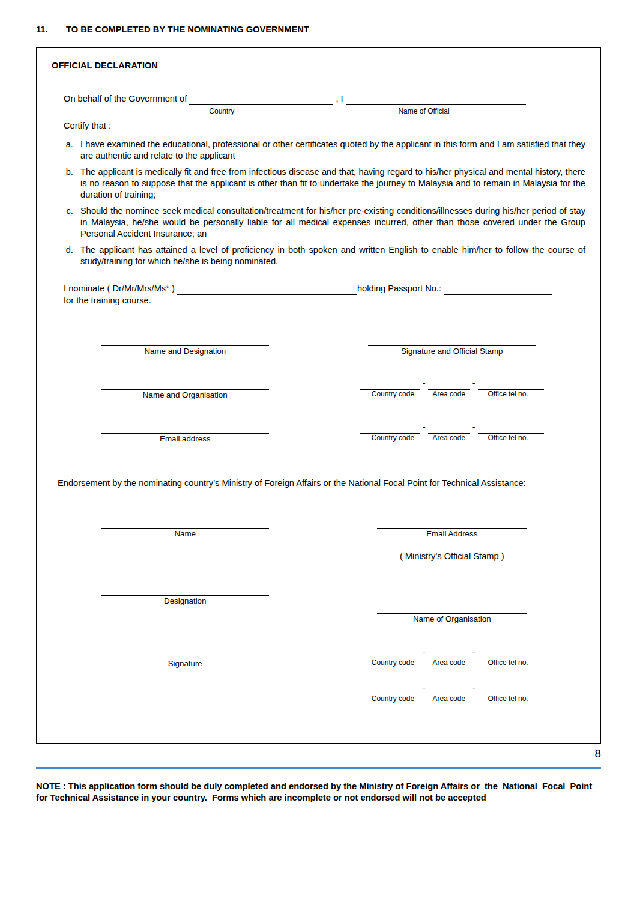11. TO BE COMPLETED BY THE NOMINATING GOVERNMENT
OFFICIAL DECLARATION
On behalf of the Government of , I
Country Name of Official
Certify that :
I have examined the educational, professional or other certificates quoted by the applicant in this form and I am satisfied that they are authentic and relate to the applicant
The applicant is medically fit and free from infectious disease and that, having regard to his/her physical and mental history, there is no reason to suppose that the applicant is other than fit to undertake the journey to Malaysia and to remain in Malaysia for the duration of training;
Should the nominee seek medical consultation/treatment for his/her pre-existing conditions/illnesses during his/her period of stay in Malaysia, he/she would be personally liable for all medical expenses incurred, other than those covered under the Group Personal Accident Insurance; an
The applicant has attained a level of proficiency in both spoken and written English to enable him/her to follow the course of study/training for which he/she is being nominated.
I nominate ( Dr/Mr/Mrs/Ms* ) holding Passport No.:
for the training course.
| Name and Designation | Signature and Official Stamp |
| Name and Organisation | - - Country code Area code Office tel no. |
| Email address | - - Country code Area code Office tel no. |
Endorsement by the nominating country’s Ministry of Foreign Affairs or the National Focal Point for Technical Assistance:
| Name | Email Address ( Ministry’s Official Stamp ) |
| Designation | Name of Organisation |
| Signature | - - Country code Area code Office tel no. - - Country code Area code Office tel no. |
8
NOTE : This application form should be duly completed and endorsed by the Ministry of Foreign Affairs or the National Focal Point for Technical Assistance in your country. Forms which are incomplete or not endorsed will not be accepted